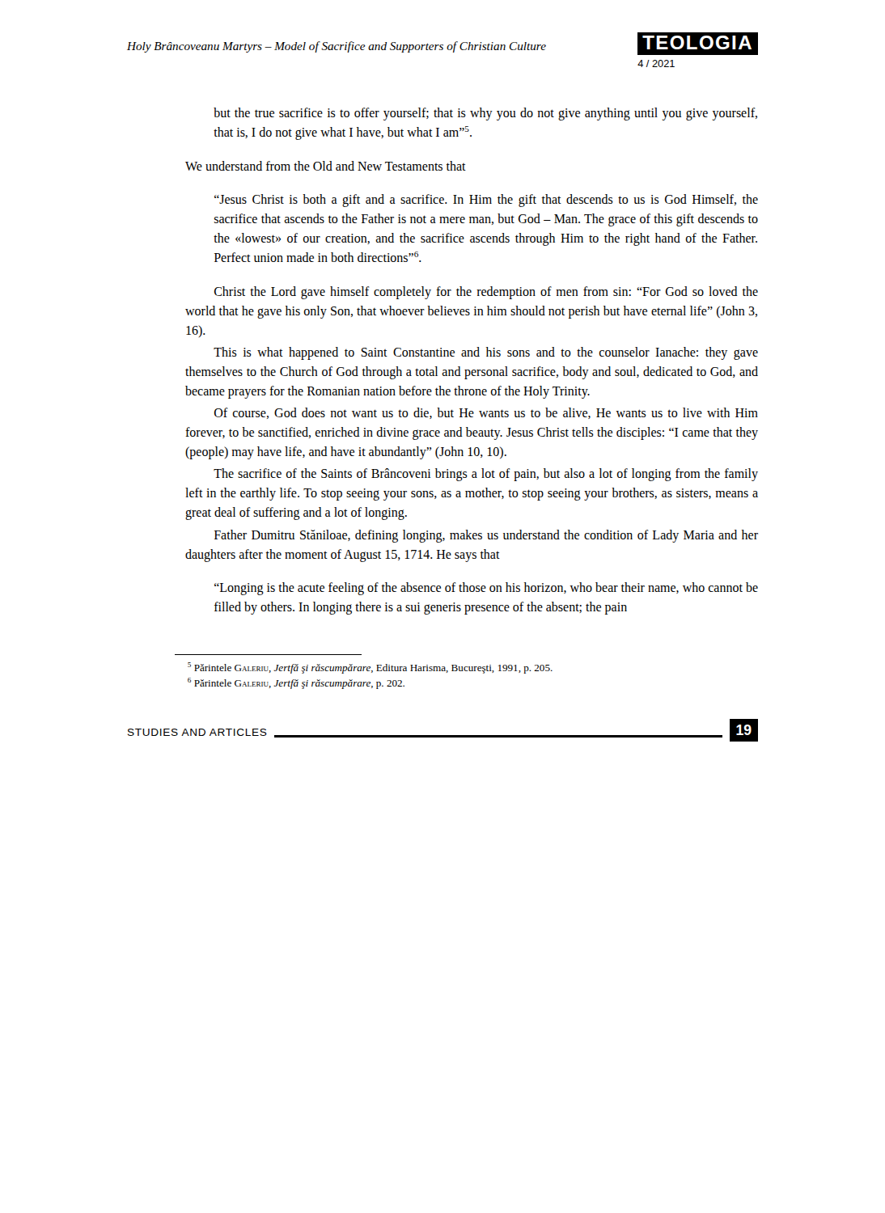Holy Brâncoveanu Martyrs – Model of Sacrifice and Supporters of Christian Culture
TEOLOGIA 4 / 2021
but the true sacrifice is to offer yourself; that is why you do not give anything until you give yourself, that is, I do not give what I have, but what I am”5.
We understand from the Old and New Testaments that
“Jesus Christ is both a gift and a sacrifice. In Him the gift that descends to us is God Himself, the sacrifice that ascends to the Father is not a mere man, but God – Man. The grace of this gift descends to the «lowest» of our creation, and the sacrifice ascends through Him to the right hand of the Father. Perfect union made in both directions”6.
Christ the Lord gave himself completely for the redemption of men from sin: “For God so loved the world that he gave his only Son, that whoever believes in him should not perish but have eternal life” (John 3, 16).
This is what happened to Saint Constantine and his sons and to the counselor Ianache: they gave themselves to the Church of God through a total and personal sacrifice, body and soul, dedicated to God, and became prayers for the Romanian nation before the throne of the Holy Trinity.
Of course, God does not want us to die, but He wants us to be alive, He wants us to live with Him forever, to be sanctified, enriched in divine grace and beauty. Jesus Christ tells the disciples: “I came that they (people) may have life, and have it abundantly” (John 10, 10).
The sacrifice of the Saints of Brâncoveni brings a lot of pain, but also a lot of longing from the family left in the earthly life. To stop seeing your sons, as a mother, to stop seeing your brothers, as sisters, means a great deal of suffering and a lot of longing.
Father Dumitru Stăniloae, defining longing, makes us understand the condition of Lady Maria and her daughters after the moment of August 15, 1714. He says that
“Longing is the acute feeling of the absence of those on his horizon, who bear their name, who cannot be filled by others. In longing there is a sui generis presence of the absent; the pain
5 Părintele Galeriu, Jertfă şi răscumpărare, Editura Harisma, Bucureşti, 1991, p. 205.
6 Părintele Galeriu, Jertfă şi răscumpărare, p. 202.
STUDIES AND ARTICLES 19